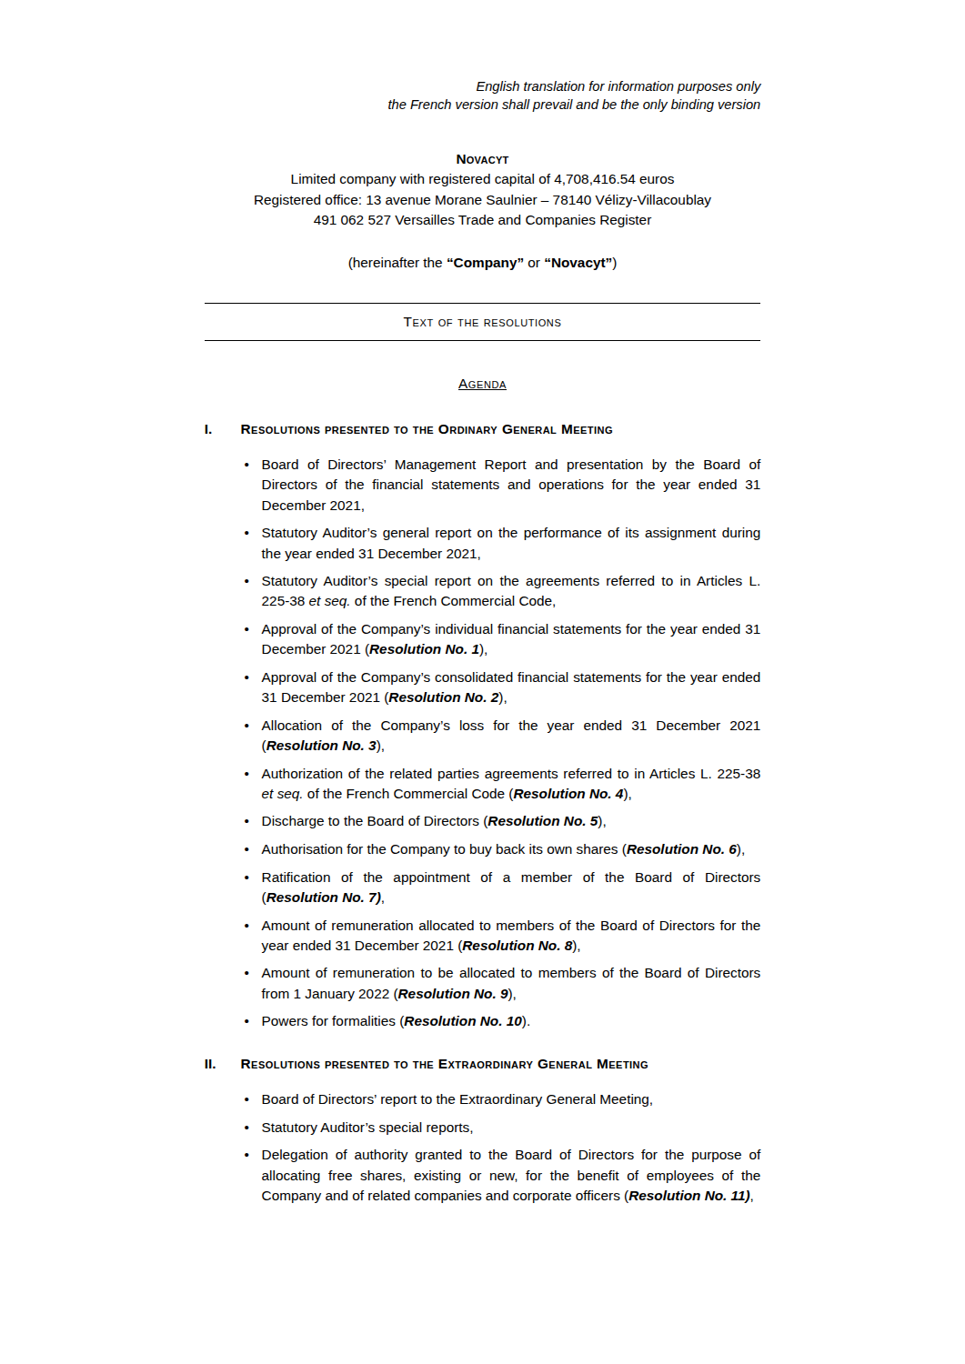English translation for information purposes only
the French version shall prevail and be the only binding version
Novacyt
Limited company with registered capital of 4,708,416.54 euros
Registered office: 13 avenue Morane Saulnier – 78140 Vélizy-Villacoublay
491 062 527 Versailles Trade and Companies Register
(hereinafter the “Company” or “Novacyt”)
Text of the resolutions
Agenda
I. Resolutions presented to the Ordinary General Meeting
Board of Directors’ Management Report and presentation by the Board of Directors of the financial statements and operations for the year ended 31 December 2021,
Statutory Auditor’s general report on the performance of its assignment during the year ended 31 December 2021,
Statutory Auditor’s special report on the agreements referred to in Articles L. 225-38 et seq. of the French Commercial Code,
Approval of the Company’s individual financial statements for the year ended 31 December 2021 (Resolution No. 1),
Approval of the Company’s consolidated financial statements for the year ended 31 December 2021 (Resolution No. 2),
Allocation of the Company’s loss for the year ended 31 December 2021 (Resolution No. 3),
Authorization of the related parties agreements referred to in Articles L. 225-38 et seq. of the French Commercial Code (Resolution No. 4),
Discharge to the Board of Directors (Resolution No. 5),
Authorisation for the Company to buy back its own shares (Resolution No. 6),
Ratification of the appointment of a member of the Board of Directors (Resolution No. 7),
Amount of remuneration allocated to members of the Board of Directors for the year ended 31 December 2021 (Resolution No. 8),
Amount of remuneration to be allocated to members of the Board of Directors from 1 January 2022 (Resolution No. 9),
Powers for formalities (Resolution No. 10).
II. Resolutions presented to the Extraordinary General Meeting
Board of Directors’ report to the Extraordinary General Meeting,
Statutory Auditor’s special reports,
Delegation of authority granted to the Board of Directors for the purpose of allocating free shares, existing or new, for the benefit of employees of the Company and of related companies and corporate officers (Resolution No. 11),